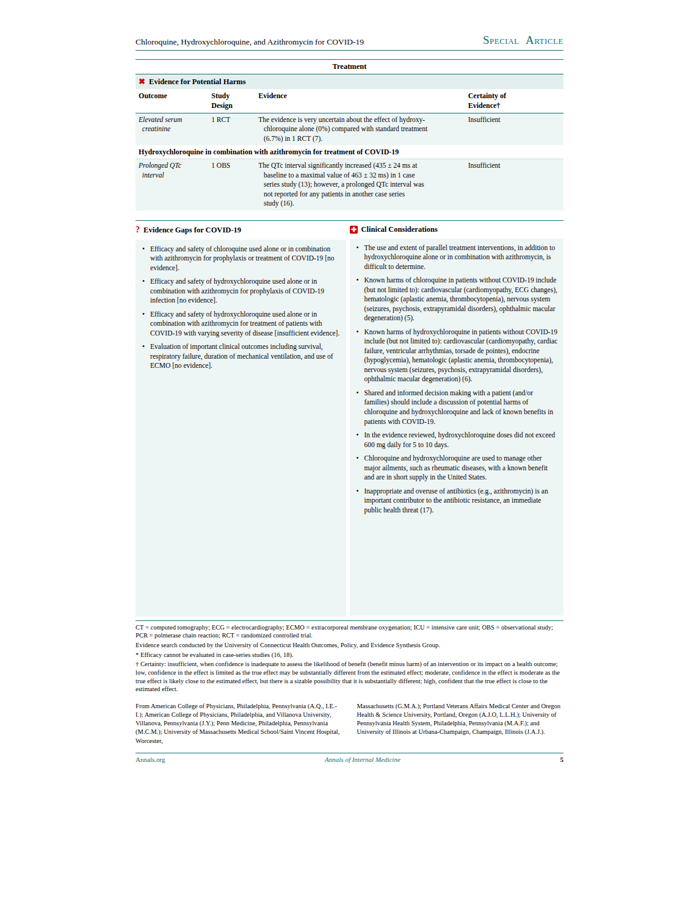Chloroquine, Hydroxychloroquine, and Azithromycin for COVID-19
Special Article
| Treatment |
| ✖ Evidence for Potential Harms |
| Outcome | Study Design | Evidence | Certainty of Evidence† |
| Elevated serum creatinine | 1 RCT | The evidence is very uncertain about the effect of hydroxy- chloroquine alone (0%) compared with standard treatment (6.7%) in 1 RCT (7). | Insufficient |
| Hydroxychloroquine in combination with azithromycin for treatment of COVID-19 |
| Prolonged QTc interval | 1 OBS | The QTc interval significantly increased (435 ± 24 ms at baseline to a maximal value of 463 ± 32 ms) in 1 case series study (13); however, a prolonged QTc interval was not reported for any patients in another case series study (16). | Insufficient |
?Evidence Gaps for COVID-19
Efficacy and safety of chloroquine used alone or in combination with azithromycin for prophylaxis or treatment of COVID-19 [no evidence].
Efficacy and safety of hydroxychloroquine used alone or in combination with azithromycin for prophylaxis of COVID-19 infection [no evidence].
Efficacy and safety of hydroxychloroquine used alone or in combination with azithromycin for treatment of patients with COVID-19 with varying severity of disease [insufficient evidence].
Evaluation of important clinical outcomes including survival, respiratory failure, duration of mechanical ventilation, and use of ECMO [no evidence].
✚Clinical Considerations
The use and extent of parallel treatment interventions, in addition to hydroxychloroquine alone or in combination with azithromycin, is difficult to determine.
Known harms of chloroquine in patients without COVID-19 include (but not limited to): cardiovascular (cardiomyopathy, ECG changes), hematologic (aplastic anemia, thrombocytopenia), nervous system (seizures, psychosis, extrapyramidal disorders), ophthalmic macular degeneration) (5).
Known harms of hydroxychloroquine in patients without COVID-19 include (but not limited to): cardiovascular (cardiomyopathy, cardiac failure, ventricular arrhythmias, torsade de pointes), endocrine (hypoglycemia), hematologic (aplastic anemia, thrombocytopenia), nervous system (seizures, psychosis, extrapyramidal disorders), ophthalmic macular degeneration) (6).
Shared and informed decision making with a patient (and/or families) should include a discussion of potential harms of chloroquine and hydroxychloroquine and lack of known benefits in patients with COVID-19.
In the evidence reviewed, hydroxychloroquine doses did not exceed 600 mg daily for 5 to 10 days.
Chloroquine and hydroxychloroquine are used to manage other major ailments, such as rheumatic diseases, with a known benefit and are in short supply in the United States.
Inappropriate and overuse of antibiotics (e.g., azithromycin) is an important contributor to the antibiotic resistance, an immediate public health threat (17).
CT = computed tomography; ECG = electrocardiography; ECMO = extracorporeal membrane oxygenation; ICU = intensive care unit; OBS = observational study; PCR = polmerase chain reaction; RCT = randomized controlled trial.
Evidence search conducted by the University of Connecticut Health Outcomes, Policy, and Evidence Synthesis Group.
* Efficacy cannot be evaluated in case-series studies (16, 18).
† Certainty: insufficient, when confidence is inadequate to assess the likelihood of benefit (benefit minus harm) of an intervention or its impact on a health outcome; low, confidence in the effect is limited as the true effect may be substantially different from the estimated effect; moderate, confidence in the effect is moderate as the true effect is likely close to the estimated effect, but there is a sizable possibility that it is substantially different; high, confident that the true effect is close to the estimated effect.
From American College of Physicians, Philadelphia, Pennsylvania (A.Q., I.E.-I.); American College of Physicians, Philadelphia, and Villanova University, Villanova, Pennsylvania (J.Y.); Penn Medicine, Philadelphia, Pennsylvania (M.C.M.); University of Massachusetts Medical School/Saint Vincent Hospital, Worcester,
Massachusetts (G.M.A.); Portland Veterans Affairs Medical Center and Oregon Health & Science University, Portland, Oregon (A.J.O, L.L.H.); University of Pennsylvania Health System, Philadelphia, Pennsylvania (M.A.F.); and University of Illinois at Urbana-Champaign, Champaign, Illinois (J.A.J.).
Annals.org
Annals of Internal Medicine
5